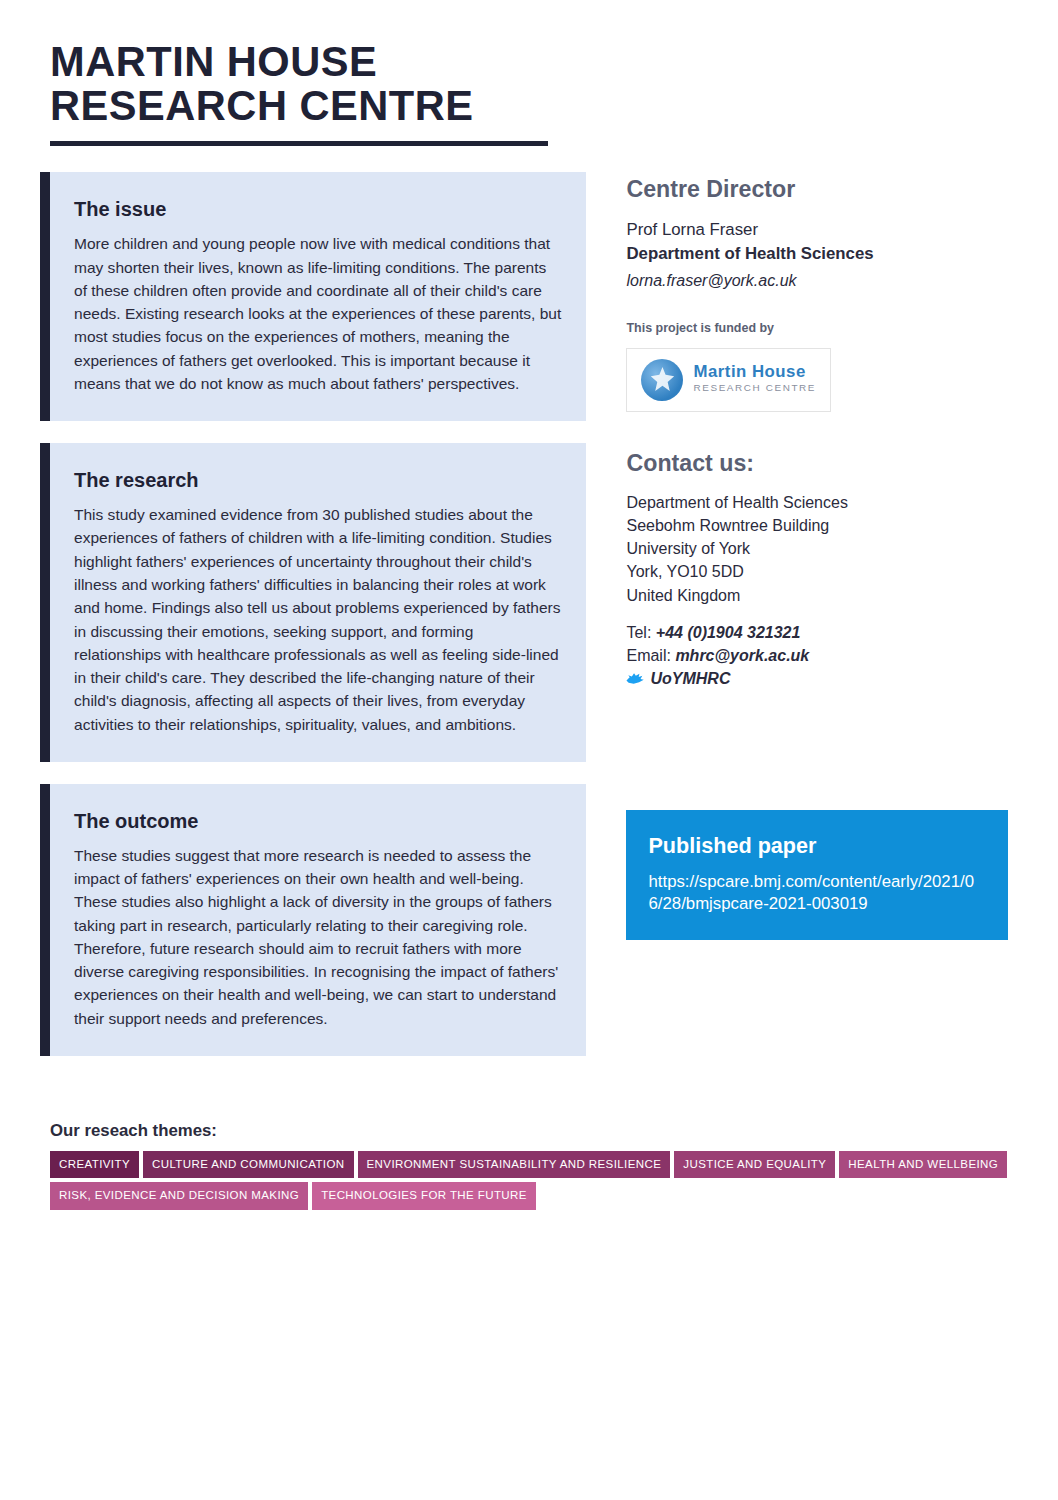Martin House
Research Centre
The issue
More children and young people now live with medical conditions that may shorten their lives, known as life-limiting conditions. The parents of these children often provide and coordinate all of their child's care needs. Existing research looks at the experiences of these parents, but most studies focus on the experiences of mothers, meaning the experiences of fathers get overlooked. This is important because it means that we do not know as much about fathers' perspectives.
The research
This study examined evidence from 30 published studies about the experiences of fathers of children with a life-limiting condition. Studies highlight fathers' experiences of uncertainty throughout their child's illness and working fathers' difficulties in balancing their roles at work and home. Findings also tell us about problems experienced by fathers in discussing their emotions, seeking support, and forming relationships with healthcare professionals as well as feeling side-lined in their child's care. They described the life-changing nature of their child's diagnosis, affecting all aspects of their lives, from everyday activities to their relationships, spirituality, values, and ambitions.
The outcome
These studies suggest that more research is needed to assess the impact of fathers' experiences on their own health and well-being. These studies also highlight a lack of diversity in the groups of fathers taking part in research, particularly relating to their caregiving role. Therefore, future research should aim to recruit fathers with more diverse caregiving responsibilities. In recognising the impact of fathers' experiences on their health and well-being, we can start to understand their support needs and preferences.
Centre Director
Prof Lorna Fraser
Department of Health Sciences
lorna.fraser@york.ac.uk
This project is funded by
Martin House
Research Centre
Contact us:
Department of Health Sciences
Seebohm Rowntree Building
University of York
York, YO10 5DD
United Kingdom
Tel: +44 (0)1904 321321
Email: mhrc@york.ac.uk
UoYMHRC
Published paper
https://spcare.bmj.com/content/early/2021/06/28/bmjspcare-2021-003019
Our reseach themes:
Creativity Culture and Communication Environment Sustainability and Resilience Justice and Equality Health and Wellbeing Risk, Evidence and Decision Making Technologies for the Future